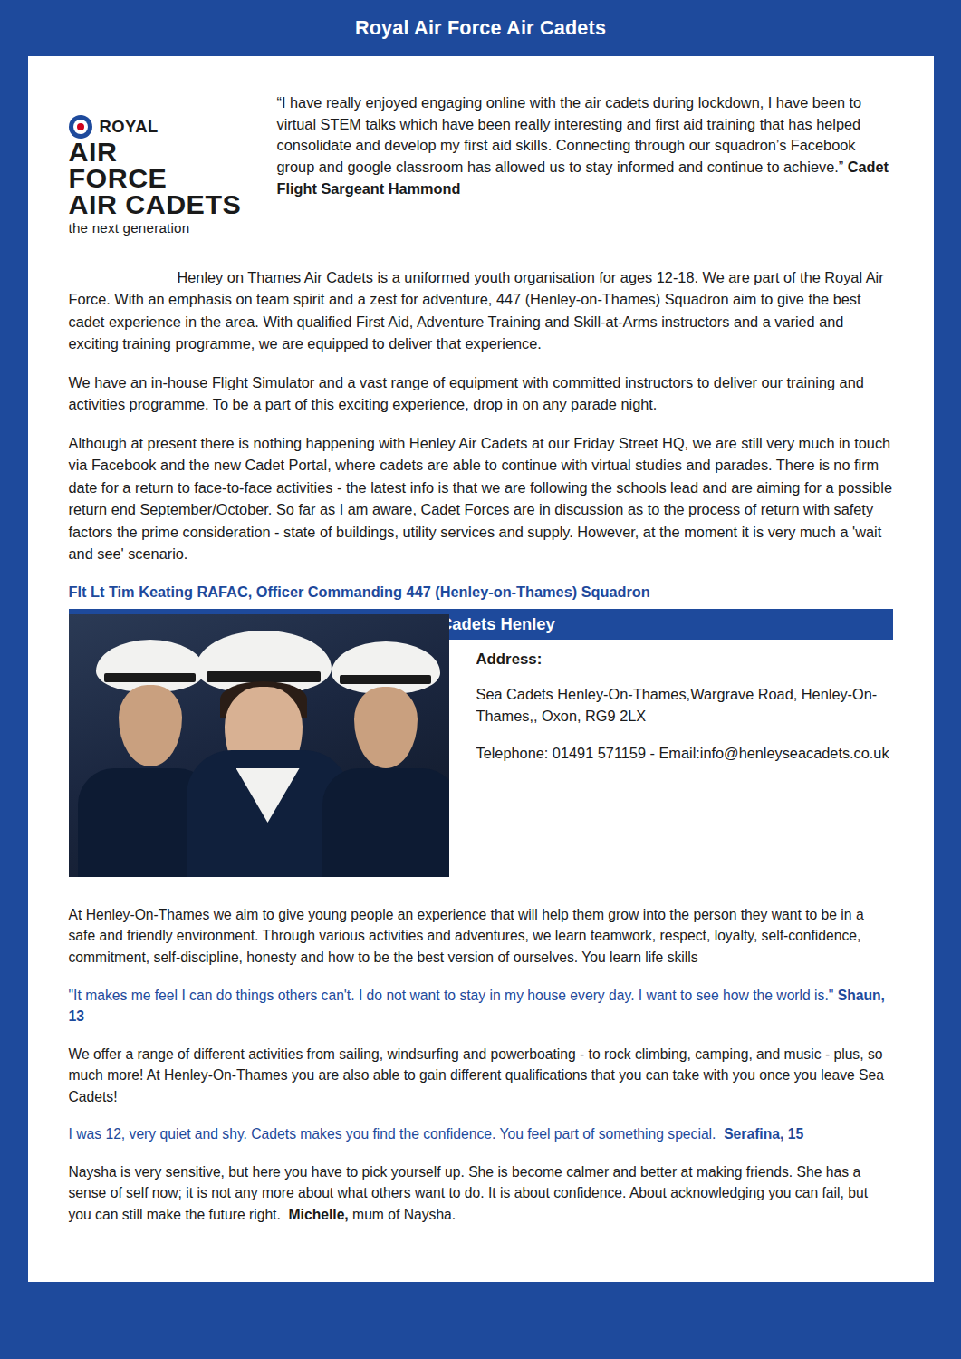Royal Air Force Air Cadets
ROYAL
AIR
FORCE
AIR CADETS
the next generation
“I have really enjoyed engaging online with the air cadets during lockdown, I have been to virtual STEM talks which have been really interesting and first aid training that has helped consolidate and develop my first aid skills. Connecting through our squadron’s Facebook group and google classroom has allowed us to stay informed and continue to achieve.” Cadet Flight Sargeant Hammond
Henley on Thames Air Cadets is a uniformed youth organisation for ages 12-18. We are part of the Royal Air Force. With an emphasis on team spirit and a zest for adventure, 447 (Henley-on-Thames) Squadron aim to give the best cadet experience in the area. With qualified First Aid, Adventure Training and Skill-at-Arms instructors and a varied and exciting training programme, we are equipped to deliver that experience.
We have an in-house Flight Simulator and a vast range of equipment with committed instructors to deliver our training and activities programme. To be a part of this exciting experience, drop in on any parade night.
Although at present there is nothing happening with Henley Air Cadets at our Friday Street HQ, we are still very much in touch via Facebook and the new Cadet Portal, where cadets are able to continue with virtual studies and parades. There is no firm date for a return to face-to-face activities - the latest info is that we are following the schools lead and are aiming for a possible return end September/October. So far as I am aware, Cadet Forces are in discussion as to the process of return with safety factors the prime consideration - state of buildings, utility services and supply. However, at the moment it is very much a 'wait and see' scenario.
Flt Lt Tim Keating RAFAC, Officer Commanding 447 (Henley-on-Thames) Squadron
Sea Cadets Henley
Address:
Sea Cadets Henley-On-Thames,Wargrave Road, Henley-On-Thames,, Oxon, RG9 2LX
Telephone: 01491 571159 - Email:info@henleyseacadets.co.uk
At Henley-On-Thames we aim to give young people an experience that will help them grow into the person they want to be in a safe and friendly environment. Through various activities and adventures, we learn teamwork, respect, loyalty, self-confidence, commitment, self-discipline, honesty and how to be the best version of ourselves. You learn life skills
"It makes me feel I can do things others can't. I do not want to stay in my house every day. I want to see how the world is." Shaun, 13
We offer a range of different activities from sailing, windsurfing and powerboating - to rock climbing, camping, and music - plus, so much more! At Henley-On-Thames you are also able to gain different qualifications that you can take with you once you leave Sea Cadets!
I was 12, very quiet and shy. Cadets makes you find the confidence. You feel part of something special. Serafina, 15
Naysha is very sensitive, but here you have to pick yourself up. She is become calmer and better at making friends. She has a sense of self now; it is not any more about what others want to do. It is about confidence. About acknowledging you can fail, but you can still make the future right. Michelle, mum of Naysha.